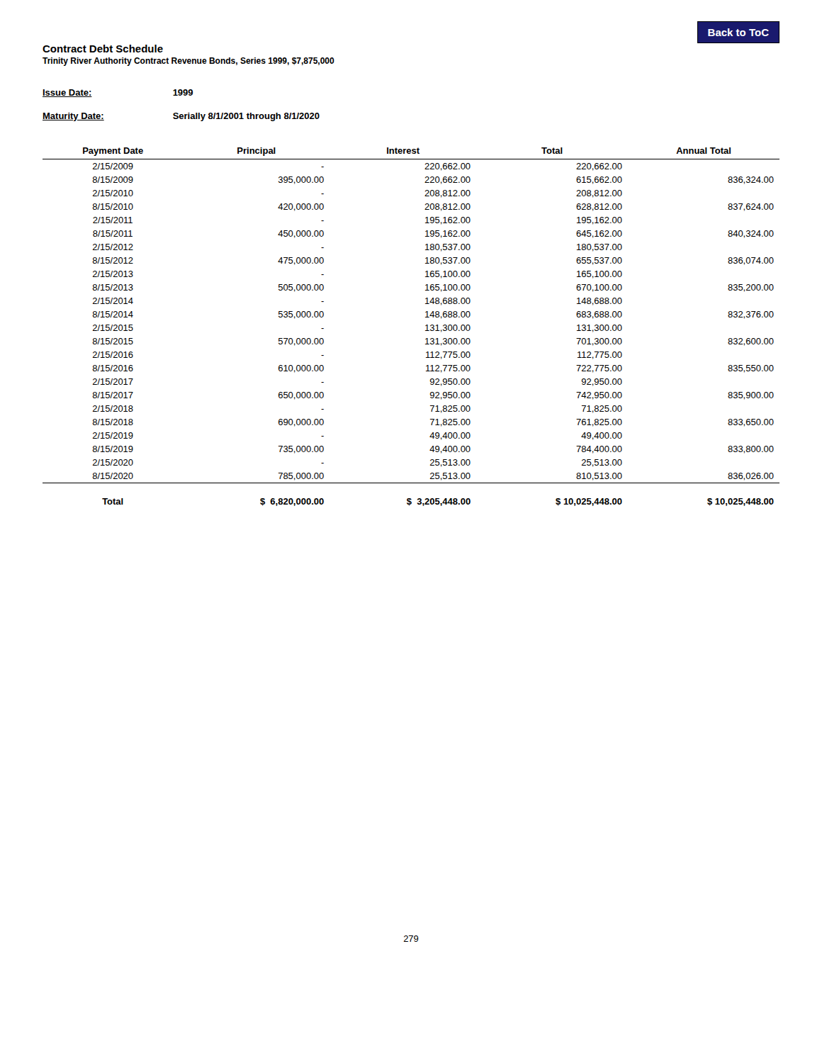Back to ToC
Contract Debt Schedule
Trinity River Authority Contract Revenue Bonds, Series 1999, $7,875,000
Issue Date: 1999
Maturity Date: Serially 8/1/2001 through 8/1/2020
| Payment Date | Principal | Interest | Total | Annual Total |
| --- | --- | --- | --- | --- |
| 2/15/2009 | - | 220,662.00 | 220,662.00 | |
| 8/15/2009 | 395,000.00 | 220,662.00 | 615,662.00 | 836,324.00 |
| 2/15/2010 | - | 208,812.00 | 208,812.00 | |
| 8/15/2010 | 420,000.00 | 208,812.00 | 628,812.00 | 837,624.00 |
| 2/15/2011 | - | 195,162.00 | 195,162.00 | |
| 8/15/2011 | 450,000.00 | 195,162.00 | 645,162.00 | 840,324.00 |
| 2/15/2012 | - | 180,537.00 | 180,537.00 | |
| 8/15/2012 | 475,000.00 | 180,537.00 | 655,537.00 | 836,074.00 |
| 2/15/2013 | - | 165,100.00 | 165,100.00 | |
| 8/15/2013 | 505,000.00 | 165,100.00 | 670,100.00 | 835,200.00 |
| 2/15/2014 | - | 148,688.00 | 148,688.00 | |
| 8/15/2014 | 535,000.00 | 148,688.00 | 683,688.00 | 832,376.00 |
| 2/15/2015 | - | 131,300.00 | 131,300.00 | |
| 8/15/2015 | 570,000.00 | 131,300.00 | 701,300.00 | 832,600.00 |
| 2/15/2016 | - | 112,775.00 | 112,775.00 | |
| 8/15/2016 | 610,000.00 | 112,775.00 | 722,775.00 | 835,550.00 |
| 2/15/2017 | - | 92,950.00 | 92,950.00 | |
| 8/15/2017 | 650,000.00 | 92,950.00 | 742,950.00 | 835,900.00 |
| 2/15/2018 | - | 71,825.00 | 71,825.00 | |
| 8/15/2018 | 690,000.00 | 71,825.00 | 761,825.00 | 833,650.00 |
| 2/15/2019 | - | 49,400.00 | 49,400.00 | |
| 8/15/2019 | 735,000.00 | 49,400.00 | 784,400.00 | 833,800.00 |
| 2/15/2020 | - | 25,513.00 | 25,513.00 | |
| 8/15/2020 | 785,000.00 | 25,513.00 | 810,513.00 | 836,026.00 |
| Total | $ 6,820,000.00 | $ 3,205,448.00 | $ 10,025,448.00 | $ 10,025,448.00 |
279